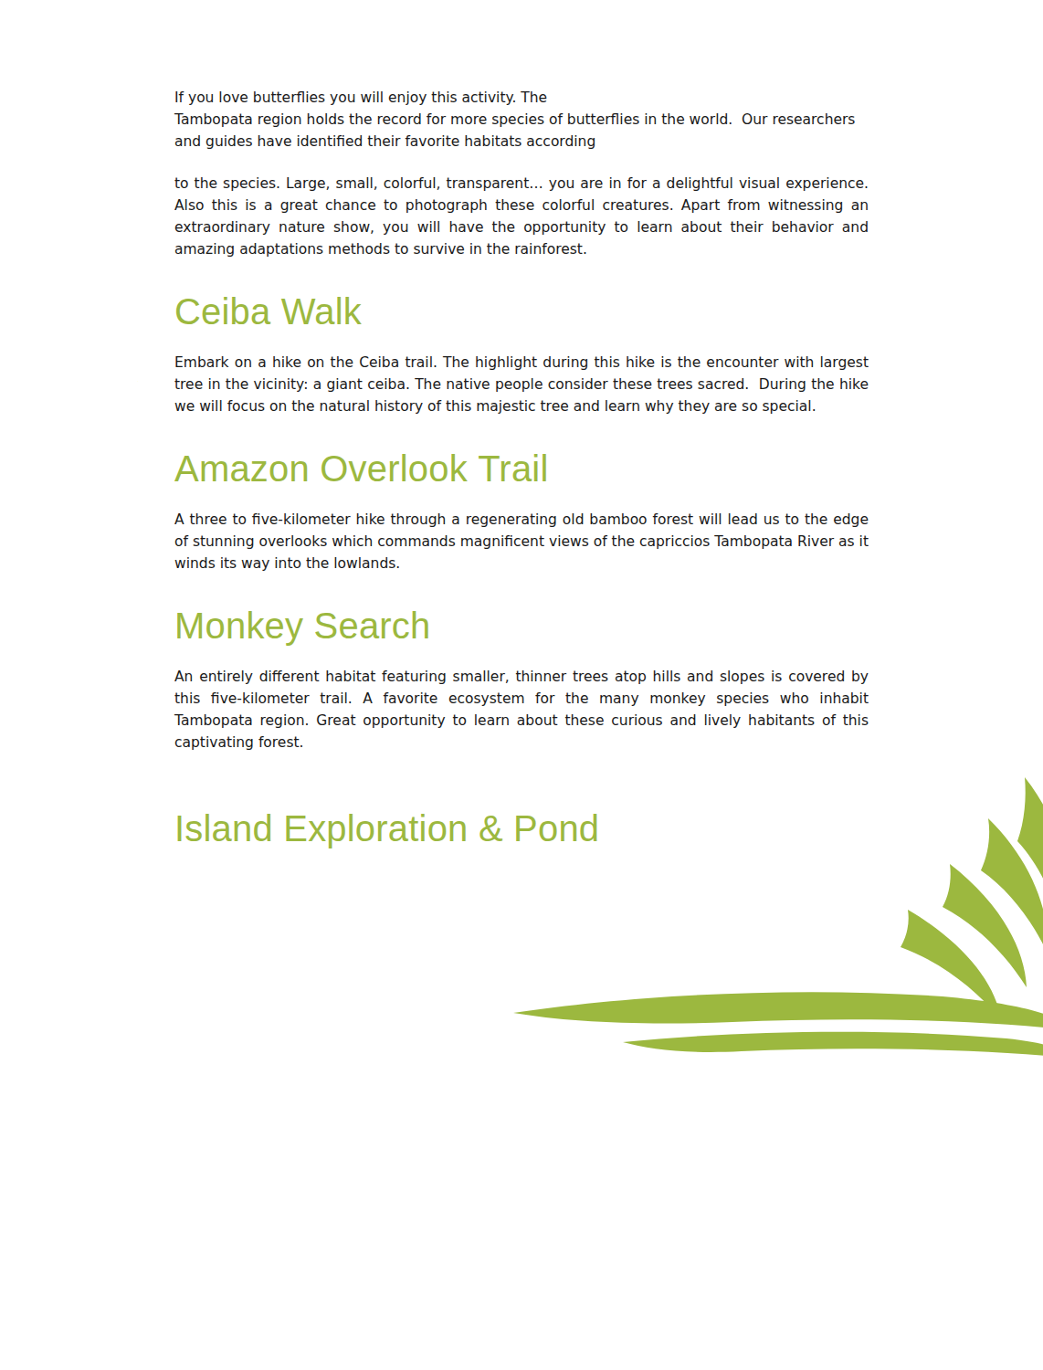If you love butterflies you will enjoy this activity. The
Tambopata region holds the record for more species of butterflies in the world. Our researchers and guides have identified their favorite habitats according
to the species. Large, small, colorful, transparent… you are in for a delightful visual experience. Also this is a great chance to photograph these colorful creatures. Apart from witnessing an extraordinary nature show, you will have the opportunity to learn about their behavior and amazing adaptations methods to survive in the rainforest.
Ceiba Walk
Embark on a hike on the Ceiba trail. The highlight during this hike is the encounter with largest tree in the vicinity: a giant ceiba. The native people consider these trees sacred. During the hike we will focus on the natural history of this majestic tree and learn why they are so special.
Amazon Overlook Trail
A three to five-kilometer hike through a regenerating old bamboo forest will lead us to the edge of stunning overlooks which commands magnificent views of the capriccios Tambopata River as it winds its way into the lowlands.
Monkey Search
An entirely different habitat featuring smaller, thinner trees atop hills and slopes is covered by this five-kilometer trail. A favorite ecosystem for the many monkey species who inhabit Tambopata region. Great opportunity to learn about these curious and lively habitants of this captivating forest.
Island Exploration & Pond